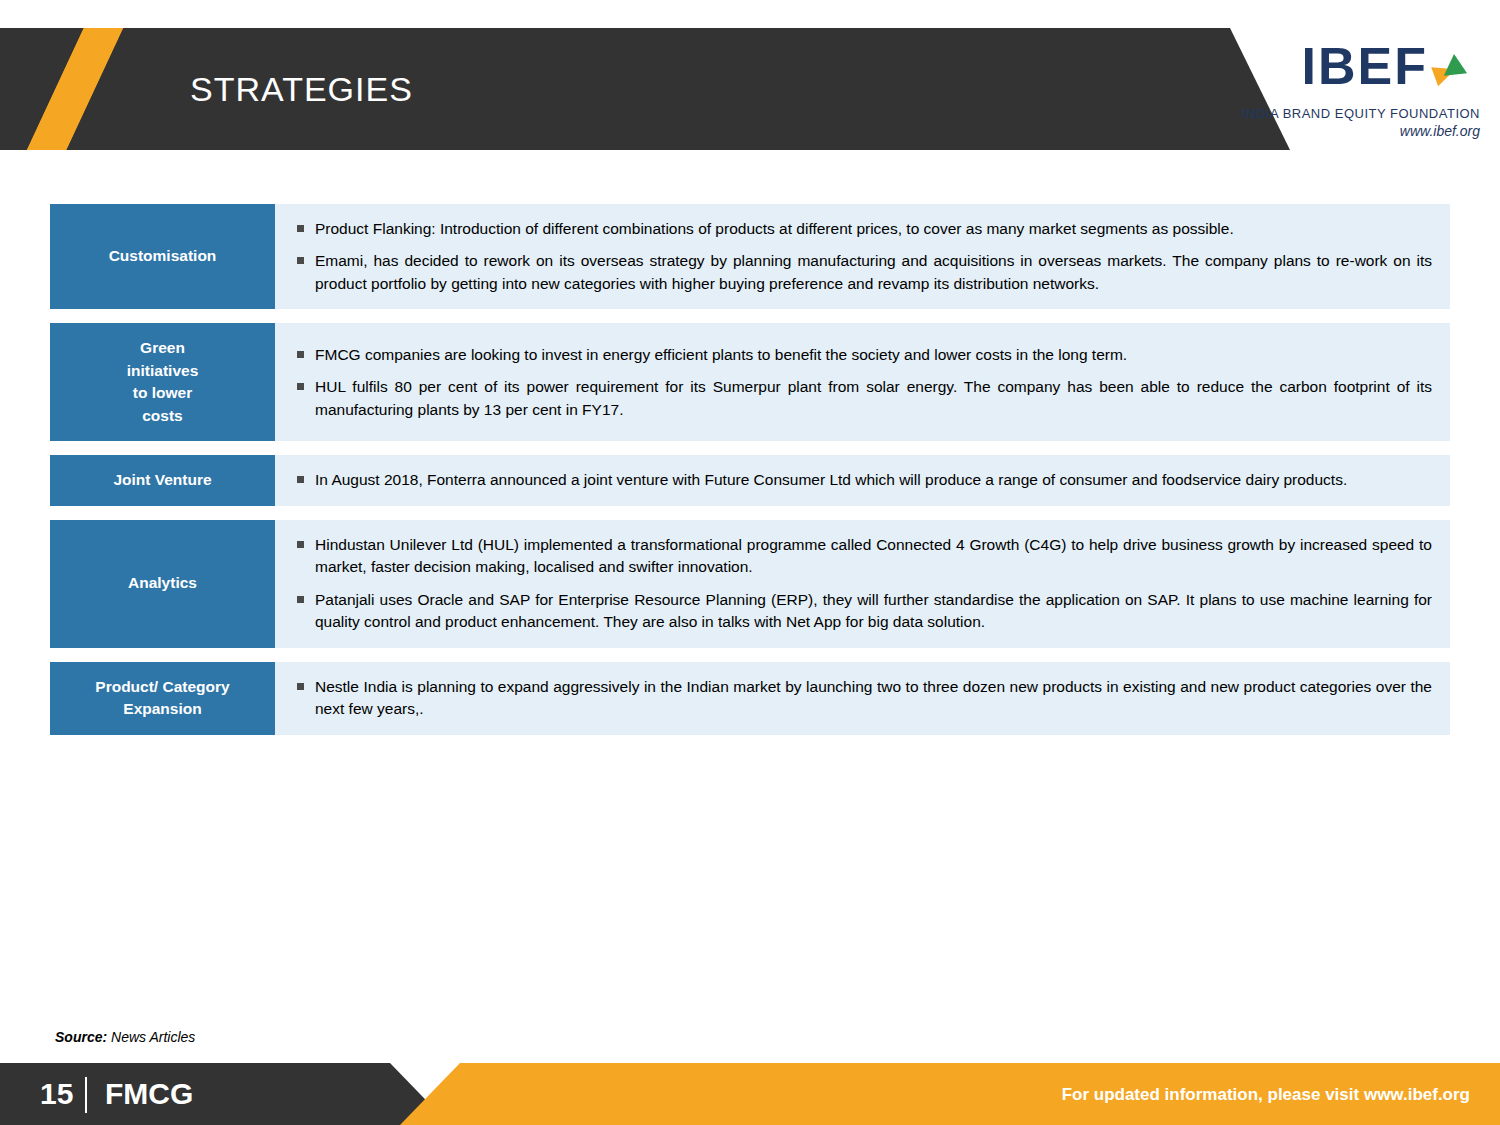STRATEGIES
IBEF
INDIA BRAND EQUITY FOUNDATION
www.ibef.org
| Customisation | Product Flanking: Introduction of different combinations of products at different prices, to cover as many market segments as possible. Emami, has decided to rework on its overseas strategy by planning manufacturing and acquisitions in overseas markets. The company plans to re-work on its product portfolio by getting into new categories with higher buying preference and revamp its distribution networks. |
| Green initiatives to lower costs | FMCG companies are looking to invest in energy efficient plants to benefit the society and lower costs in the long term. HUL fulfils 80 per cent of its power requirement for its Sumerpur plant from solar energy. The company has been able to reduce the carbon footprint of its manufacturing plants by 13 per cent in FY17. |
| Joint Venture | In August 2018, Fonterra announced a joint venture with Future Consumer Ltd which will produce a range of consumer and foodservice dairy products. |
| Analytics | Hindustan Unilever Ltd (HUL) implemented a transformational programme called Connected 4 Growth (C4G) to help drive business growth by increased speed to market, faster decision making, localised and swifter innovation. Patanjali uses Oracle and SAP for Enterprise Resource Planning (ERP), they will further standardise the application on SAP. It plans to use machine learning for quality control and product enhancement. They are also in talks with Net App for big data solution. |
| Product/ Category Expansion | Nestle India is planning to expand aggressively in the Indian market by launching two to three dozen new products in existing and new product categories over the next few years,. |
Source: News Articles
15
FMCG
For updated information, please visit www.ibef.org